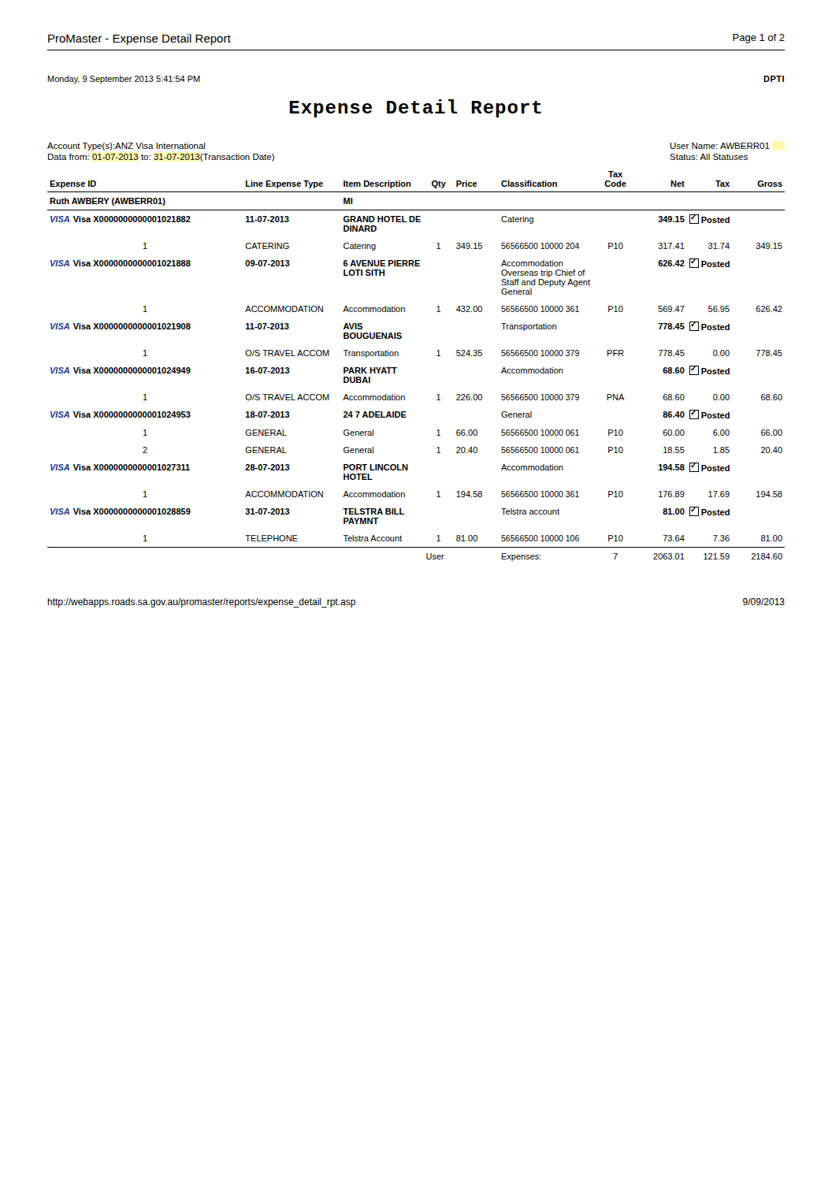ProMaster - Expense Detail Report
Page 1 of 2
Monday, 9 September 2013 5:41:54 PM
DPTI
Expense Detail Report
Account Type(s):ANZ Visa International
Data from: 01-07-2013 to: 31-07-2013(Transaction Date)
User Name: AWBERR01
Status: All Statuses
| Expense ID | Line Expense Type | Item Description | Qty | Price | Classification | Tax Code | Net | Tax | Gross |
| --- | --- | --- | --- | --- | --- | --- | --- | --- | --- |
| Ruth AWBERY (AWBERR01) | MI |
| VISA Visa X0000000000001021882 | 11-07-2013 | GRAND HOTEL DE DINARD | | | Catering | | 349.15 | Posted |
| 1 | CATERING | Catering | 1 | 349.15 | 56566500 10000 204 | P10 | 317.41 | 31.74 | 349.15 |
| VISA Visa X0000000000001021888 | 09-07-2013 | 6 AVENUE PIERRE LOTI SITH | | | Accommodation Overseas trip Chief of Staff and Deputy Agent General | | 626.42 | Posted |
| 1 | ACCOMMODATION | Accommodation | 1 | 432.00 | 56566500 10000 361 | P10 | 569.47 | 56.95 | 626.42 |
| VISA Visa X0000000000001021908 | 11-07-2013 | AVIS BOUGUENAIS | | | Transportation | | 778.45 | Posted |
| 1 | O/S TRAVEL ACCOM | Transportation | 1 | 524.35 | 56566500 10000 379 | PFR | 778.45 | 0.00 | 778.45 |
| VISA Visa X0000000000001024949 | 16-07-2013 | PARK HYATT DUBAI | | | Accommodation | | 68.60 | Posted |
| 1 | O/S TRAVEL ACCOM | Accommodation | 1 | 226.00 | 56566500 10000 379 | PNA | 68.60 | 0.00 | 68.60 |
| VISA Visa X0000000000001024953 | 18-07-2013 | 24 7 ADELAIDE | | | General | | 86.40 | Posted |
| 1 | GENERAL | General | 1 | 66.00 | 56566500 10000 061 | P10 | 60.00 | 6.00 | 66.00 |
| 2 | GENERAL | General | 1 | 20.40 | 56566500 10000 061 | P10 | 18.55 | 1.85 | 20.40 |
| VISA Visa X0000000000001027311 | 28-07-2013 | PORT LINCOLN HOTEL | | | Accommodation | | 194.58 | Posted |
| 1 | ACCOMMODATION | Accommodation | 1 | 194.58 | 56566500 10000 361 | P10 | 176.89 | 17.69 | 194.58 |
| VISA Visa X0000000000001028859 | 31-07-2013 | TELSTRA BILL PAYMNT | | | Telstra account | | 81.00 | Posted |
| 1 | TELEPHONE | Telstra Account | 1 | 81.00 | 56566500 10000 106 | P10 | 73.64 | 7.36 | 81.00 |
| | User | Expenses: | 7 | 2063.01 | 121.59 | 2184.60 |
http://webapps.roads.sa.gov.au/promaster/reports/expense_detail_rpt.asp
9/09/2013